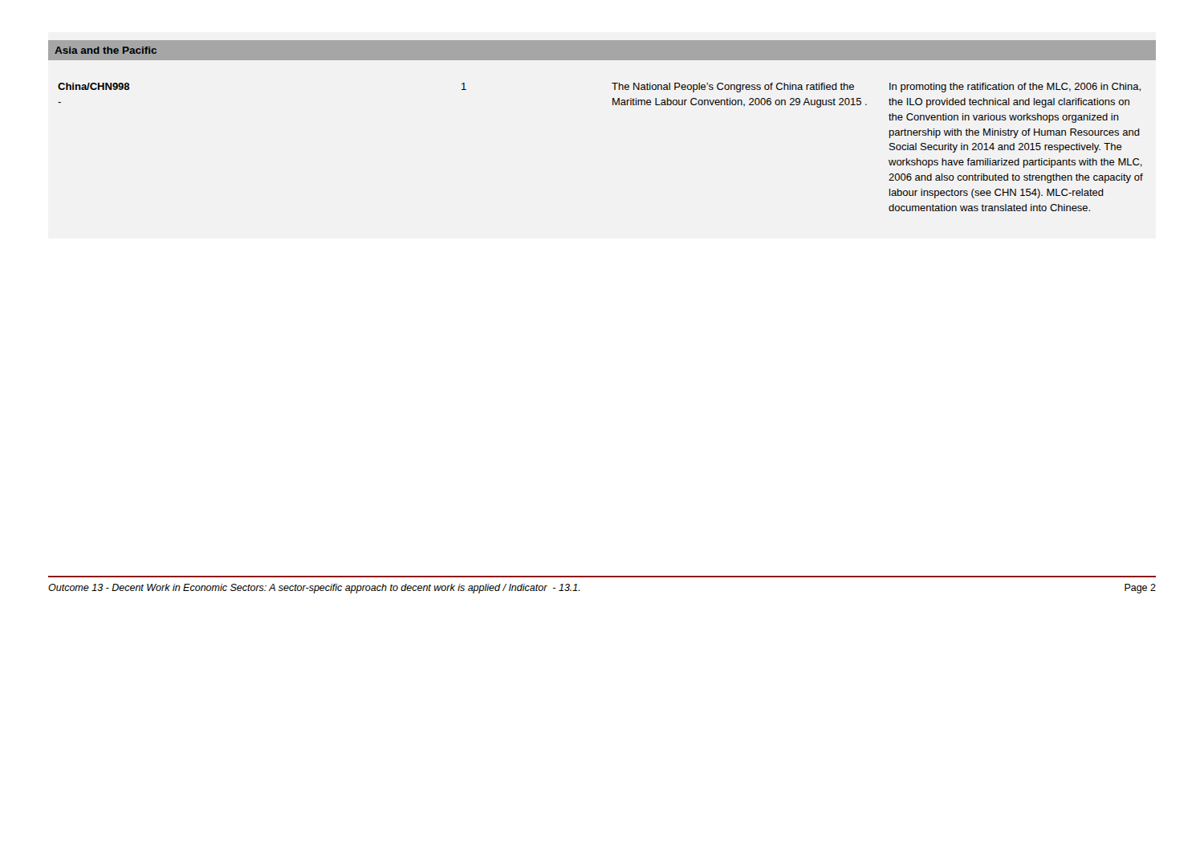| Asia and the Pacific |
| --- |
| China/CHN998 - | 1 | The National People’s Congress of China ratified the Maritime Labour Convention, 2006 on 29 August 2015 . | In promoting the ratification of the MLC, 2006 in China, the ILO provided technical and legal clarifications on the Convention in various workshops organized in partnership with the Ministry of Human Resources and Social Security in 2014 and 2015 respectively. The workshops have familiarized participants with the MLC, 2006 and also contributed to strengthen the capacity of labour inspectors (see CHN 154). MLC-related documentation was translated into Chinese. |
Outcome 13 - Decent Work in Economic Sectors: A sector-specific approach to decent work is applied / Indicator - 13.1. Page 2